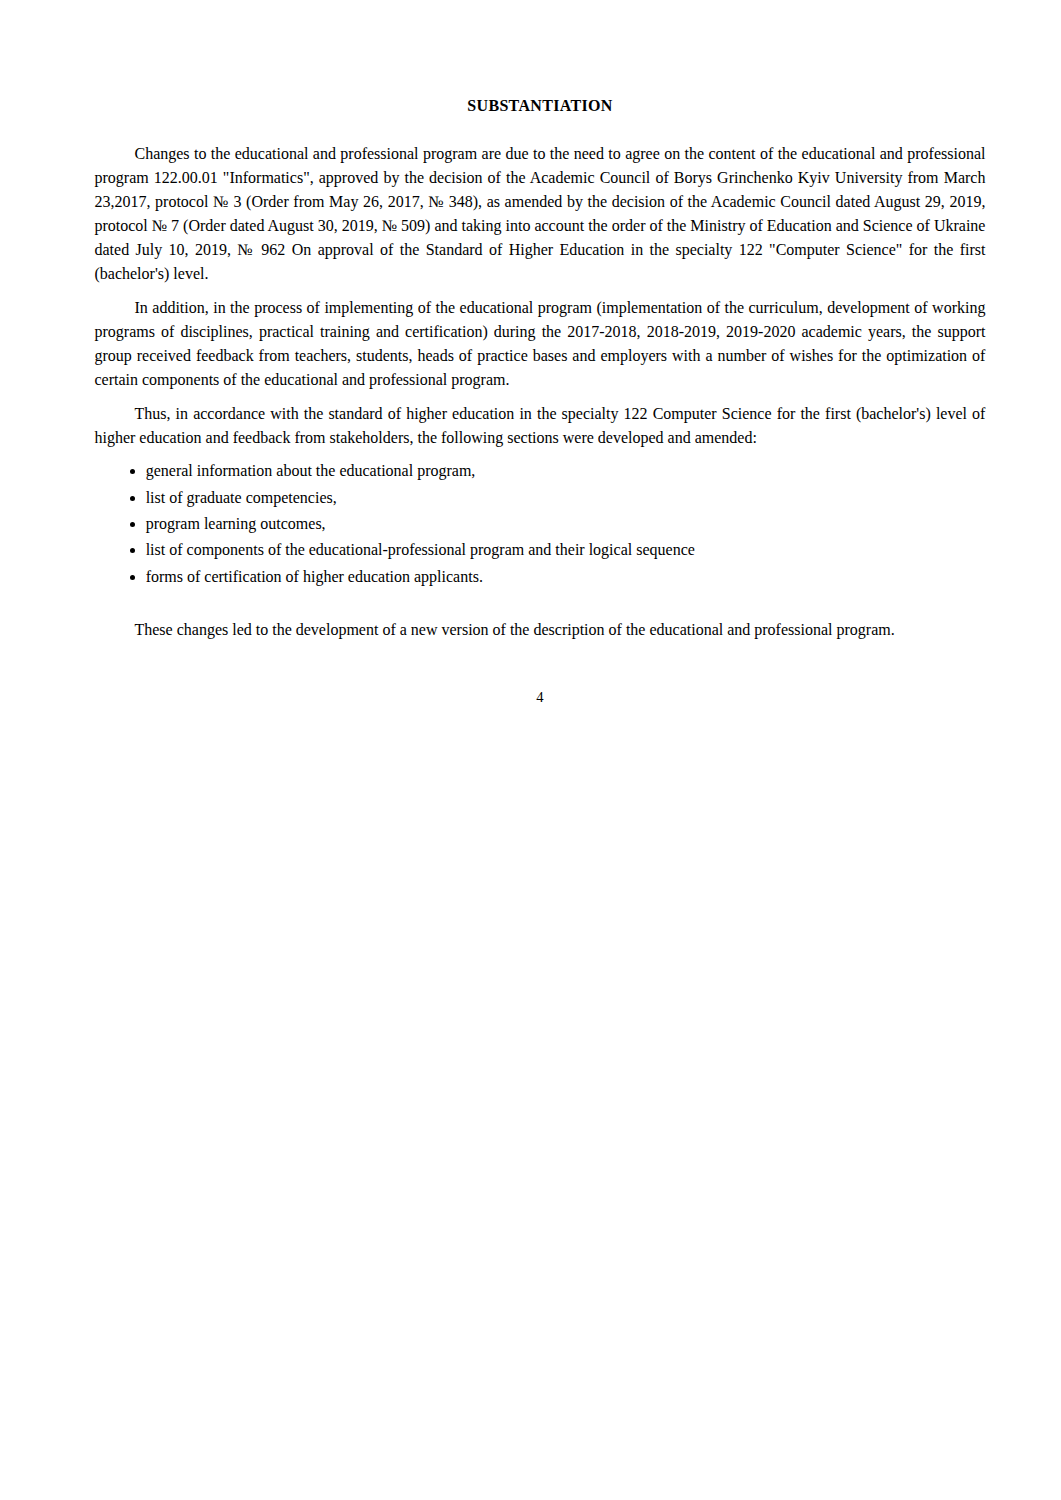Substantiation
Changes to the educational and professional program are due to the need to agree on the content of the educational and professional program 122.00.01 "Informatics", approved by the decision of the Academic Council of Borys Grinchenko Kyiv University from March 23,2017, protocol № 3 (Order from May 26, 2017, № 348), as amended by the decision of the Academic Council dated August 29, 2019, protocol № 7 (Order dated August 30, 2019, № 509) and taking into account the order of the Ministry of Education and Science of Ukraine dated July 10, 2019, № 962 On approval of the Standard of Higher Education in the specialty 122 "Computer Science" for the first (bachelor's) level.
In addition, in the process of implementing of the educational program (implementation of the curriculum, development of working programs of disciplines, practical training and certification) during the 2017-2018, 2018-2019, 2019-2020 academic years, the support group received feedback from teachers, students, heads of practice bases and employers with a number of wishes for the optimization of certain components of the educational and professional program.
Thus, in accordance with the standard of higher education in the specialty 122 Computer Science for the first (bachelor's) level of higher education and feedback from stakeholders, the following sections were developed and amended:
general information about the educational program,
list of graduate competencies,
program learning outcomes,
list of components of the educational-professional program and their logical sequence
forms of certification of higher education applicants.
These changes led to the development of a new version of the description of the educational and professional program.
4